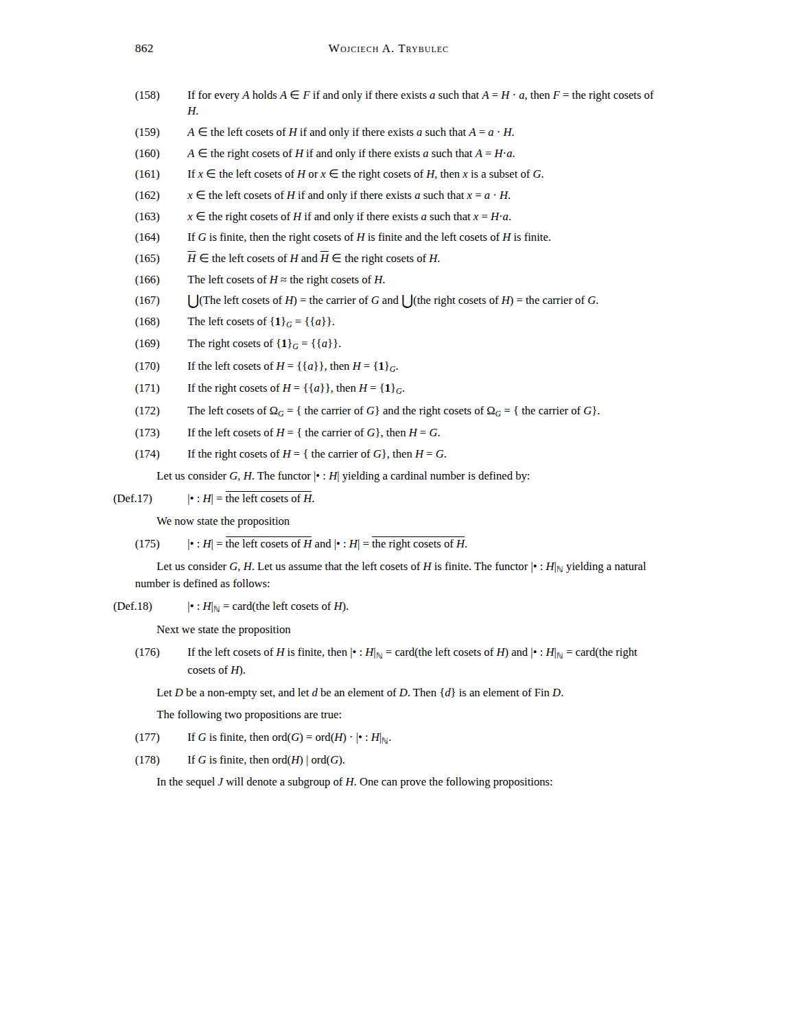862 Wojciech A. Trybulec
(158) If for every A holds A ∈ F if and only if there exists a such that A = H · a, then F = the right cosets of H.
(159) A ∈ the left cosets of H if and only if there exists a such that A = a · H.
(160) A ∈ the right cosets of H if and only if there exists a such that A = H·a.
(161) If x ∈ the left cosets of H or x ∈ the right cosets of H, then x is a subset of G.
(162) x ∈ the left cosets of H if and only if there exists a such that x = a · H.
(163) x ∈ the right cosets of H if and only if there exists a such that x = H·a.
(164) If G is finite, then the right cosets of H is finite and the left cosets of H is finite.
(165) H ∈ the left cosets of H and H ∈ the right cosets of H.
(166) The left cosets of H ≈ the right cosets of H.
(167) ⋃(The left cosets of H) = the carrier of G and ⋃(the right cosets of H) = the carrier of G.
(168) The left cosets of {1}G = {{a}}.
(169) The right cosets of {1}G = {{a}}.
(170) If the left cosets of H = {{a}}, then H = {1}G.
(171) If the right cosets of H = {{a}}, then H = {1}G.
(172) The left cosets of ΩG = { the carrier of G} and the right cosets of ΩG = { the carrier of G}.
(173) If the left cosets of H = { the carrier of G}, then H = G.
(174) If the right cosets of H = { the carrier of G}, then H = G.
Let us consider G, H. The functor |• : H| yielding a cardinal number is defined by:
(Def.17) |• : H| = the left cosets of H.
We now state the proposition
(175) |• : H| = the left cosets of H and |• : H| = the right cosets of H.
Let us consider G, H. Let us assume that the left cosets of H is finite. The functor |• : H| yielding a natural number is defined as follows:
(Def.18) |• : H| = card(the left cosets of H).
Next we state the proposition
(176) If the left cosets of H is finite, then |• : H| = card(the left cosets of H) and |• : H| = card(the right cosets of H).
Let D be a non-empty set, and let d be an element of D. Then {d} is an element of Fin D.
The following two propositions are true:
(177) If G is finite, then ord(G) = ord(H) · |• : H| .
(178) If G is finite, then ord(H) | ord(G).
In the sequel J will denote a subgroup of H. One can prove the following propositions: